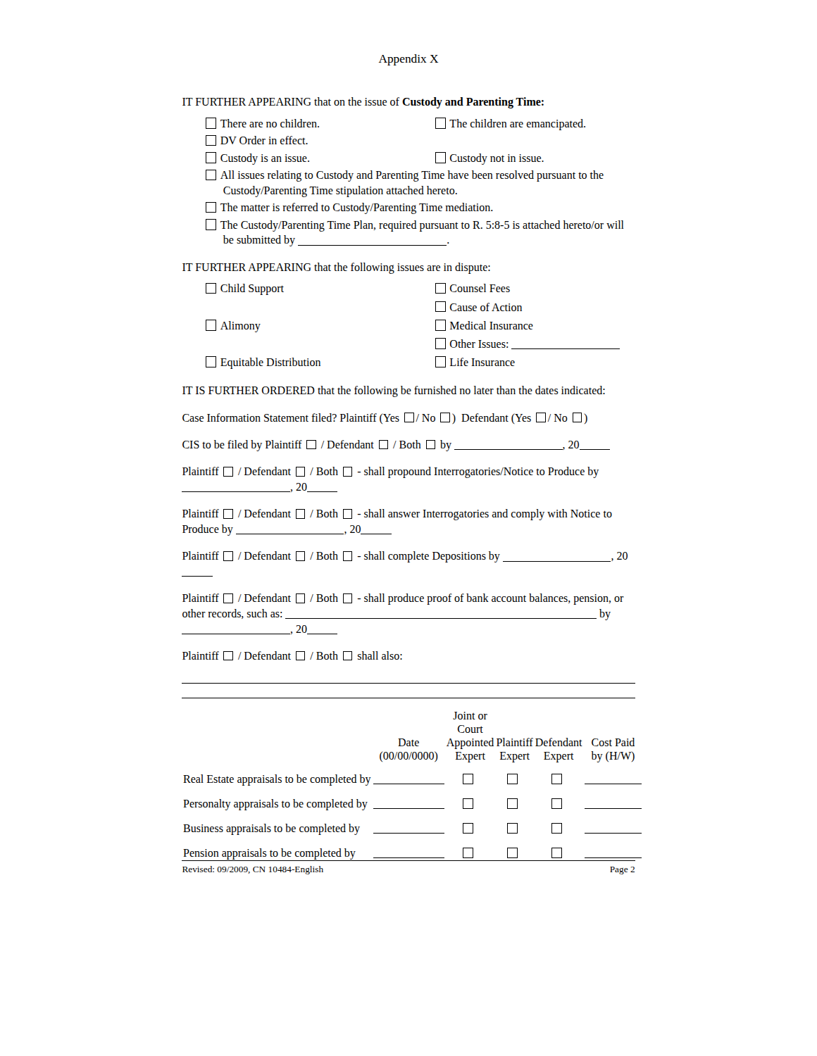Appendix X
IT FURTHER APPEARING that on the issue of Custody and Parenting Time:
There are no children. The children are emancipated.
DV Order in effect.
Custody is an issue. Custody not in issue.
All issues relating to Custody and Parenting Time have been resolved pursuant to the Custody/Parenting Time stipulation attached hereto.
The matter is referred to Custody/Parenting Time mediation.
The Custody/Parenting Time Plan, required pursuant to R. 5:8-5 is attached hereto/or will be submitted by .
IT FURTHER APPEARING that the following issues are in dispute:
Child Support
Alimony
Equitable Distribution
Counsel Fees
Cause of Action
Medical Insurance
Other Issues:
Life Insurance
IT IS FURTHER ORDERED that the following be furnished no later than the dates indicated:
Case Information Statement filed? Plaintiff (Yes / No ) Defendant (Yes / No )
CIS to be filed by Plaintiff / Defendant / Both by , 20
Plaintiff / Defendant / Both - shall propound Interrogatories/Notice to Produce by , 20
Plaintiff / Defendant / Both - shall answer Interrogatories and comply with Notice to Produce by , 20
Plaintiff / Defendant / Both - shall complete Depositions by , 20
Plaintiff / Defendant / Both - shall produce proof of bank account balances, pension, or other records, such as: by , 20
Plaintiff / Defendant / Both shall also:
| | Date (00/00/0000) | Joint or Court Appointed Expert | Plaintiff Expert | Defendant Expert | Cost Paid by (H/W) |
| --- | --- | --- | --- | --- | --- |
| Real Estate appraisals to be completed by | | | | | |
| Personalty appraisals to be completed by | | | | | |
| Business appraisals to be completed by | | | | | |
| Pension appraisals to be completed by | | | | | |
Revised: 09/2009, CN 10484-English Page 2